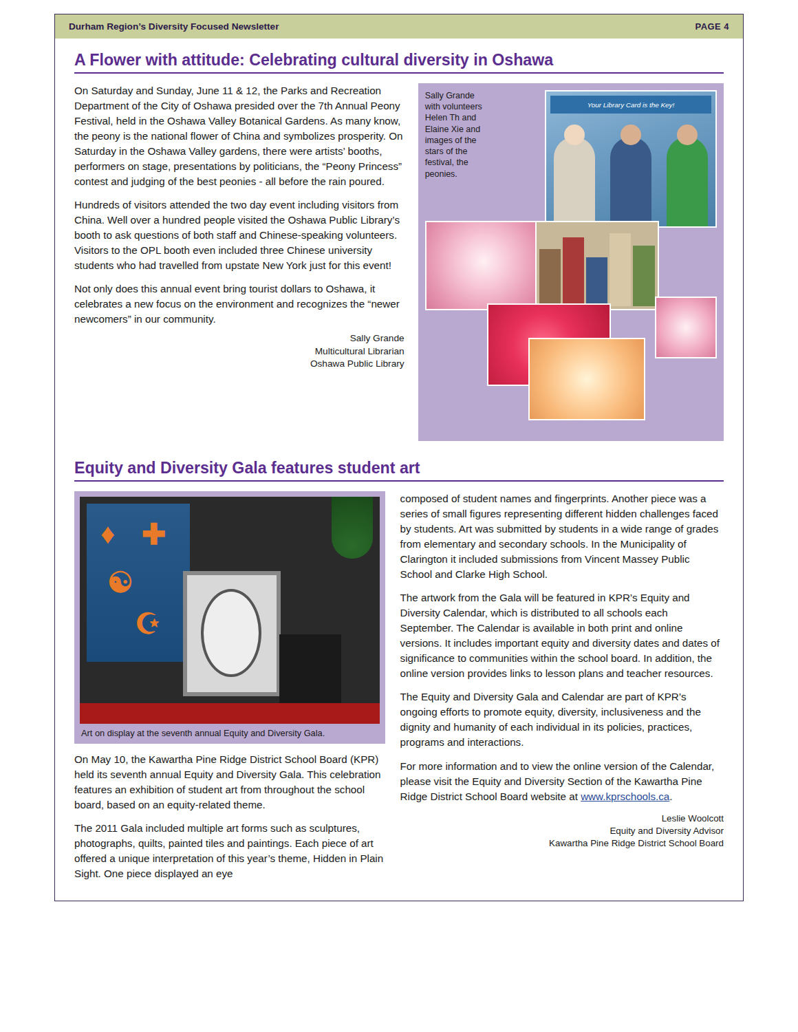Durham Region’s Diversity Focused Newsletter PAGE 4
A Flower with attitude: Celebrating cultural diversity in Oshawa
On Saturday and Sunday, June 11 & 12, the Parks and Recreation Department of the City of Oshawa presided over the 7th Annual Peony Festival, held in the Oshawa Valley Botanical Gardens. As many know, the peony is the national flower of China and symbolizes prosperity. On Saturday in the Oshawa Valley gardens, there were artists’ booths, performers on stage, presentations by politicians, the “Peony Princess” contest and judging of the best peonies - all before the rain poured.
Hundreds of visitors attended the two day event including visitors from China. Well over a hundred people visited the Oshawa Public Library’s booth to ask questions of both staff and Chinese-speaking volunteers. Visitors to the OPL booth even included three Chinese university students who had travelled from upstate New York just for this event!
Not only does this annual event bring tourist dollars to Oshawa, it celebrates a new focus on the environment and recognizes the “newer newcomers” in our community.
Sally Grande
Multicultural Librarian
Oshawa Public Library
Sally Grande with volunteers Helen Th and Elaine Xie and images of the stars of the festival, the peonies.
Your Library Card is the Key!
Equity and Diversity Gala features student art
♦ ✚ ☯ ☪
Art on display at the seventh annual Equity and Diversity Gala.
On May 10, the Kawartha Pine Ridge District School Board (KPR) held its seventh annual Equity and Diversity Gala. This celebration features an exhibition of student art from throughout the school board, based on an equity-related theme.
The 2011 Gala included multiple art forms such as sculptures, photographs, quilts, painted tiles and paintings. Each piece of art offered a unique interpretation of this year’s theme, Hidden in Plain Sight. One piece displayed an eye
composed of student names and fingerprints. Another piece was a series of small figures representing different hidden challenges faced by students. Art was submitted by students in a wide range of grades from elementary and secondary schools. In the Municipality of Clarington it included submissions from Vincent Massey Public School and Clarke High School.
The artwork from the Gala will be featured in KPR’s Equity and Diversity Calendar, which is distributed to all schools each September. The Calendar is available in both print and online versions. It includes important equity and diversity dates and dates of significance to communities within the school board. In addition, the online version provides links to lesson plans and teacher resources.
The Equity and Diversity Gala and Calendar are part of KPR’s ongoing efforts to promote equity, diversity, inclusiveness and the dignity and humanity of each individual in its policies, practices, programs and interactions.
For more information and to view the online version of the Calendar, please visit the Equity and Diversity Section of the Kawartha Pine Ridge District School Board website at www.kprschools.ca.
Leslie Woolcott
Equity and Diversity Advisor
Kawartha Pine Ridge District School Board